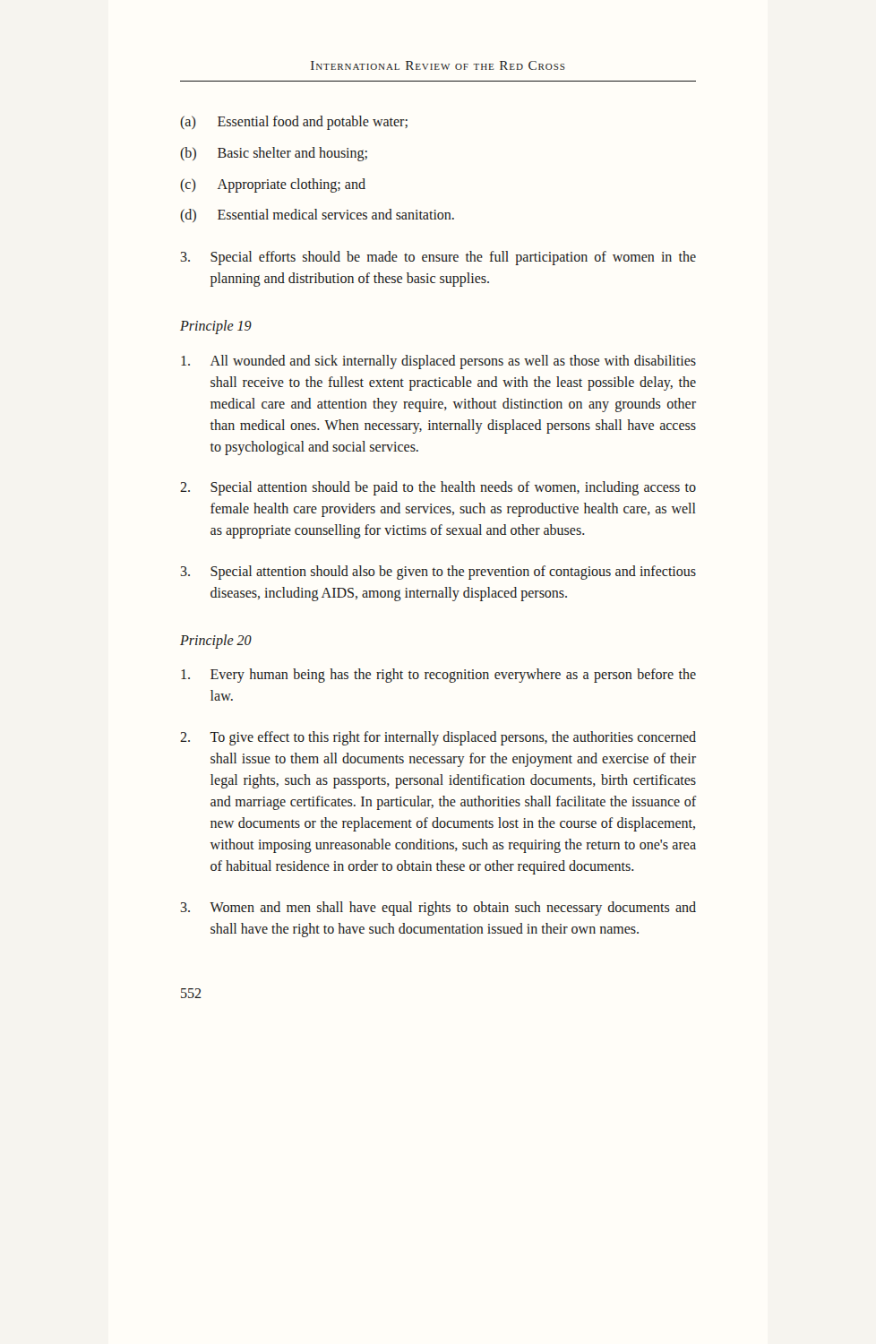International Review of the Red Cross
(a) Essential food and potable water;
(b) Basic shelter and housing;
(c) Appropriate clothing; and
(d) Essential medical services and sanitation.
3. Special efforts should be made to ensure the full participation of women in the planning and distribution of these basic supplies.
Principle 19
1. All wounded and sick internally displaced persons as well as those with disabilities shall receive to the fullest extent practicable and with the least possible delay, the medical care and attention they require, without distinction on any grounds other than medical ones. When necessary, internally displaced persons shall have access to psychological and social services.
2. Special attention should be paid to the health needs of women, including access to female health care providers and services, such as reproductive health care, as well as appropriate counselling for victims of sexual and other abuses.
3. Special attention should also be given to the prevention of contagious and infectious diseases, including AIDS, among internally displaced persons.
Principle 20
1. Every human being has the right to recognition everywhere as a person before the law.
2. To give effect to this right for internally displaced persons, the authorities concerned shall issue to them all documents necessary for the enjoyment and exercise of their legal rights, such as passports, personal identification documents, birth certificates and marriage certificates. In particular, the authorities shall facilitate the issuance of new documents or the replacement of documents lost in the course of displacement, without imposing unreasonable conditions, such as requiring the return to one's area of habitual residence in order to obtain these or other required documents.
3. Women and men shall have equal rights to obtain such necessary documents and shall have the right to have such documentation issued in their own names.
552